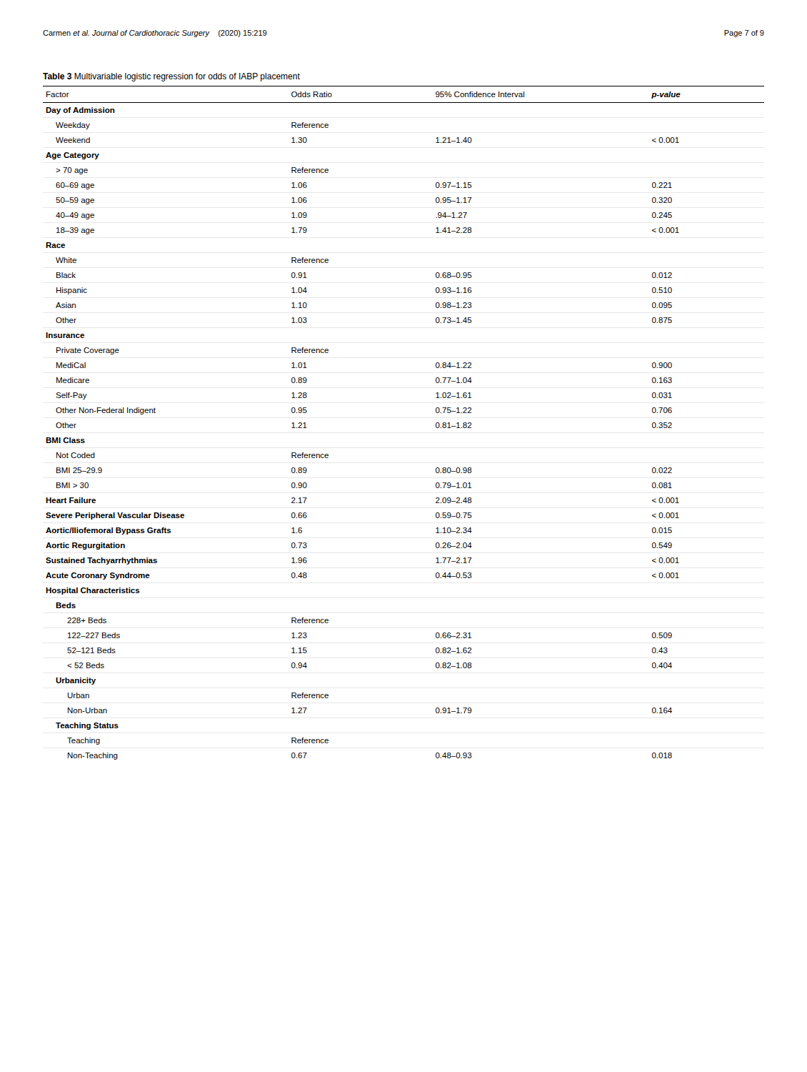Carmen et al. Journal of Cardiothoracic Surgery (2020) 15:219
Page 7 of 9
Table 3 Multivariable logistic regression for odds of IABP placement
| Factor | Odds Ratio | 95% Confidence Interval | p-value |
| --- | --- | --- | --- |
| Day of Admission | | | |
| Weekday | Reference | | |
| Weekend | 1.30 | 1.21–1.40 | < 0.001 |
| Age Category | | | |
| > 70 age | Reference | | |
| 60–69 age | 1.06 | 0.97–1.15 | 0.221 |
| 50–59 age | 1.06 | 0.95–1.17 | 0.320 |
| 40–49 age | 1.09 | .94–1.27 | 0.245 |
| 18–39 age | 1.79 | 1.41–2.28 | < 0.001 |
| Race | | | |
| White | Reference | | |
| Black | 0.91 | 0.68–0.95 | 0.012 |
| Hispanic | 1.04 | 0.93–1.16 | 0.510 |
| Asian | 1.10 | 0.98–1.23 | 0.095 |
| Other | 1.03 | 0.73–1.45 | 0.875 |
| Insurance | | | |
| Private Coverage | Reference | | |
| MediCal | 1.01 | 0.84–1.22 | 0.900 |
| Medicare | 0.89 | 0.77–1.04 | 0.163 |
| Self-Pay | 1.28 | 1.02–1.61 | 0.031 |
| Other Non-Federal Indigent | 0.95 | 0.75–1.22 | 0.706 |
| Other | 1.21 | 0.81–1.82 | 0.352 |
| BMI Class | | | |
| Not Coded | Reference | | |
| BMI 25–29.9 | 0.89 | 0.80–0.98 | 0.022 |
| BMI > 30 | 0.90 | 0.79–1.01 | 0.081 |
| Heart Failure | 2.17 | 2.09–2.48 | < 0.001 |
| Severe Peripheral Vascular Disease | 0.66 | 0.59–0.75 | < 0.001 |
| Aortic/Iliofemoral Bypass Grafts | 1.6 | 1.10–2.34 | 0.015 |
| Aortic Regurgitation | 0.73 | 0.26–2.04 | 0.549 |
| Sustained Tachyarrhythmias | 1.96 | 1.77–2.17 | < 0.001 |
| Acute Coronary Syndrome | 0.48 | 0.44–0.53 | < 0.001 |
| Hospital Characteristics | | | |
| Beds | | | |
| 228+ Beds | Reference | | |
| 122–227 Beds | 1.23 | 0.66–2.31 | 0.509 |
| 52–121 Beds | 1.15 | 0.82–1.62 | 0.43 |
| < 52 Beds | 0.94 | 0.82–1.08 | 0.404 |
| Urbanicity | | | |
| Urban | Reference | | |
| Non-Urban | 1.27 | 0.91–1.79 | 0.164 |
| Teaching Status | | | |
| Teaching | Reference | | |
| Non-Teaching | 0.67 | 0.48–0.93 | 0.018 |